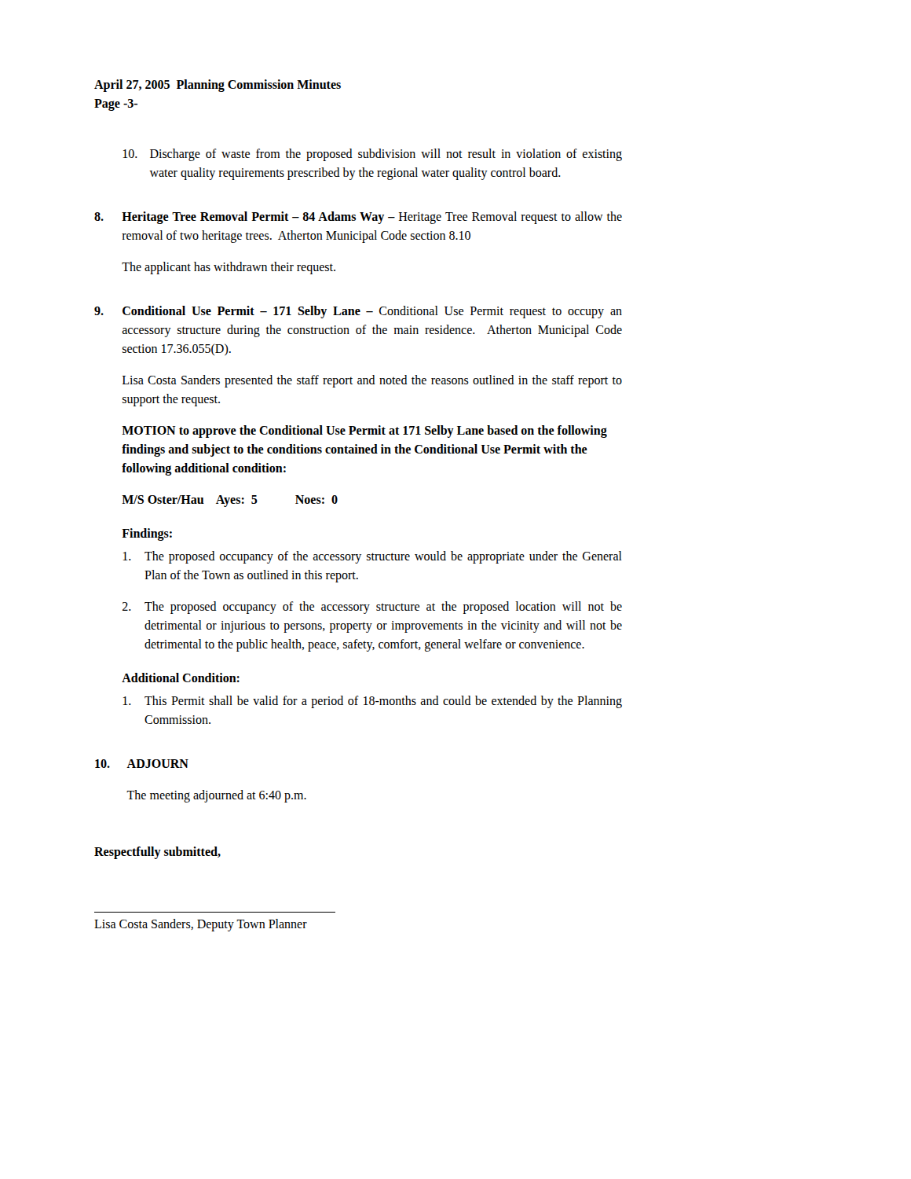April 27, 2005 Planning Commission Minutes
Page -3-
10. Discharge of waste from the proposed subdivision will not result in violation of existing water quality requirements prescribed by the regional water quality control board.
8. Heritage Tree Removal Permit – 84 Adams Way – Heritage Tree Removal request to allow the removal of two heritage trees. Atherton Municipal Code section 8.10
The applicant has withdrawn their request.
9. Conditional Use Permit – 171 Selby Lane – Conditional Use Permit request to occupy an accessory structure during the construction of the main residence. Atherton Municipal Code section 17.36.055(D).
Lisa Costa Sanders presented the staff report and noted the reasons outlined in the staff report to support the request.
MOTION to approve the Conditional Use Permit at 171 Selby Lane based on the following findings and subject to the conditions contained in the Conditional Use Permit with the following additional condition:
M/S Oster/Hau Ayes: 5 Noes: 0
Findings:
1. The proposed occupancy of the accessory structure would be appropriate under the General Plan of the Town as outlined in this report.
2. The proposed occupancy of the accessory structure at the proposed location will not be detrimental or injurious to persons, property or improvements in the vicinity and will not be detrimental to the public health, peace, safety, comfort, general welfare or convenience.
Additional Condition:
1. This Permit shall be valid for a period of 18-months and could be extended by the Planning Commission.
10. ADJOURN
The meeting adjourned at 6:40 p.m.
Respectfully submitted,
Lisa Costa Sanders, Deputy Town Planner